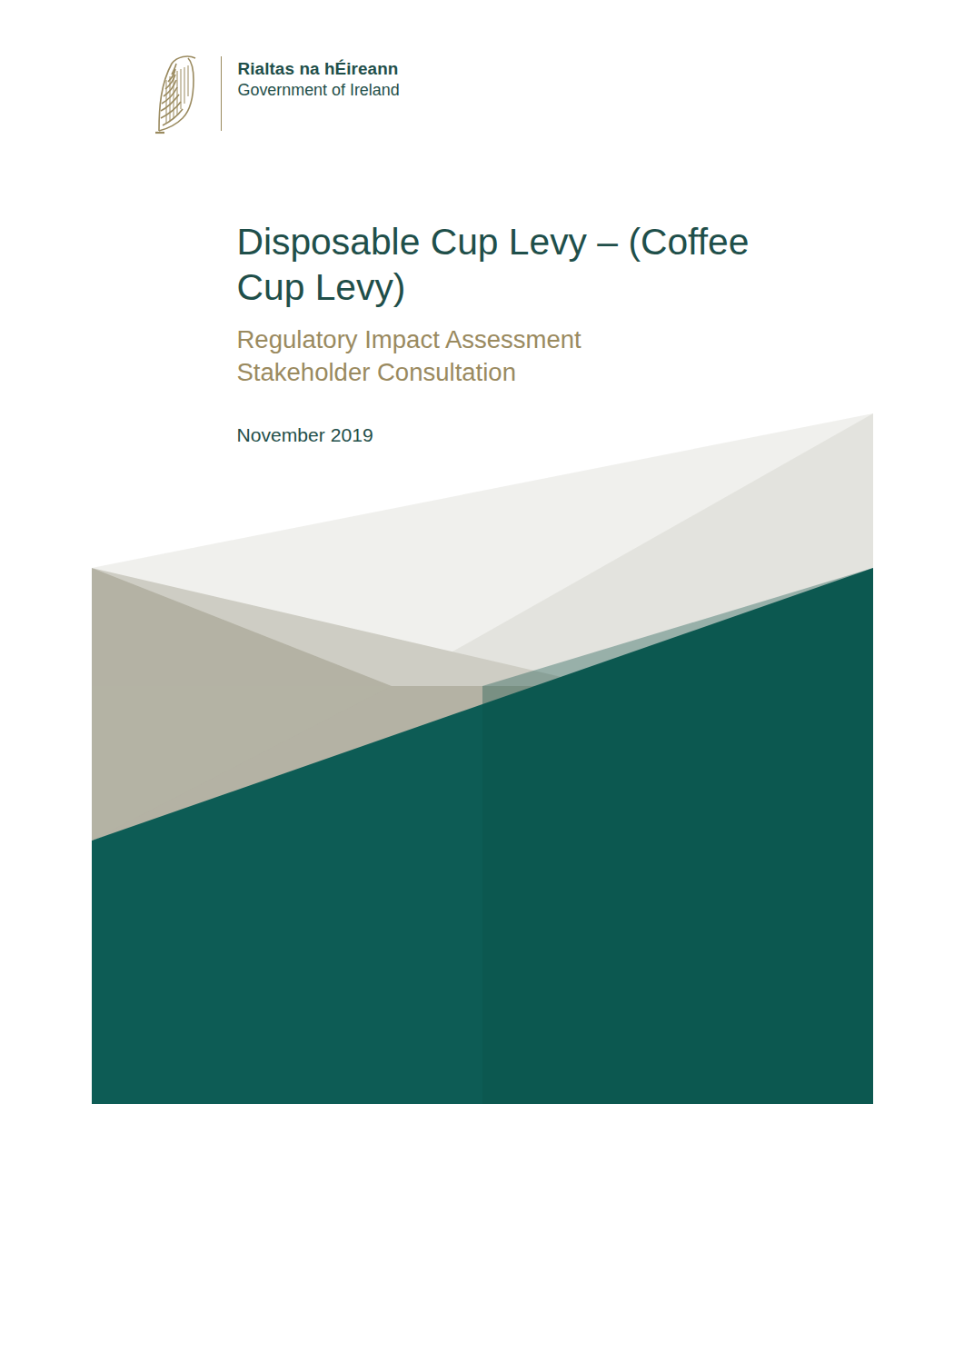Rialtas na hÉireann
Government of Ireland
Disposable Cup Levy – (Coffee Cup Levy)
Regulatory Impact Assessment
Stakeholder Consultation
November 2019